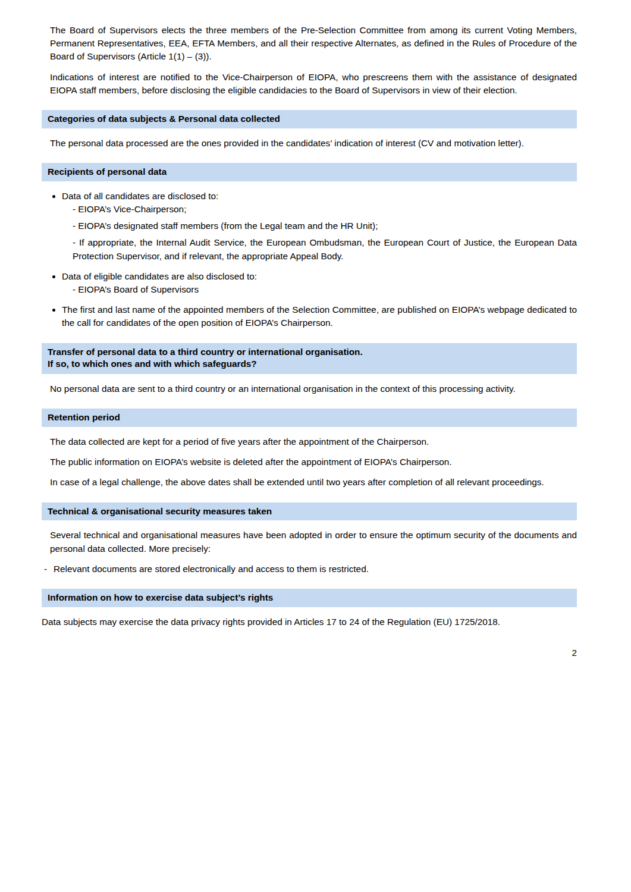The Board of Supervisors elects the three members of the Pre-Selection Committee from among its current Voting Members, Permanent Representatives, EEA, EFTA Members, and all their respective Alternates, as defined in the Rules of Procedure of the Board of Supervisors (Article 1(1) – (3)).
Indications of interest are notified to the Vice-Chairperson of EIOPA, who prescreens them with the assistance of designated EIOPA staff members, before disclosing the eligible candidacies to the Board of Supervisors in view of their election.
Categories of data subjects & Personal data collected
The personal data processed are the ones provided in the candidates’ indication of interest (CV and motivation letter).
Recipients of personal data
Data of all candidates are disclosed to:
- EIOPA’s Vice-Chairperson;
- EIOPA’s designated staff members (from the Legal team and the HR Unit);
- If appropriate, the Internal Audit Service, the European Ombudsman, the European Court of Justice, the European Data Protection Supervisor, and if relevant, the appropriate Appeal Body.
Data of eligible candidates are also disclosed to:
- EIOPA’s Board of Supervisors
The first and last name of the appointed members of the Selection Committee, are published on EIOPA’s webpage dedicated to the call for candidates of the open position of EIOPA’s Chairperson.
Transfer of personal data to a third country or international organisation.
If so, to which ones and with which safeguards?
No personal data are sent to a third country or an international organisation in the context of this processing activity.
Retention period
The data collected are kept for a period of five years after the appointment of the Chairperson.
The public information on EIOPA’s website is deleted after the appointment of EIOPA’s Chairperson.
In case of a legal challenge, the above dates shall be extended until two years after completion of all relevant proceedings.
Technical & organisational security measures taken
Several technical and organisational measures have been adopted in order to ensure the optimum security of the documents and personal data collected. More precisely:
Relevant documents are stored electronically and access to them is restricted.
Information on how to exercise data subject’s rights
Data subjects may exercise the data privacy rights provided in Articles 17 to 24 of the Regulation (EU) 1725/2018.
2